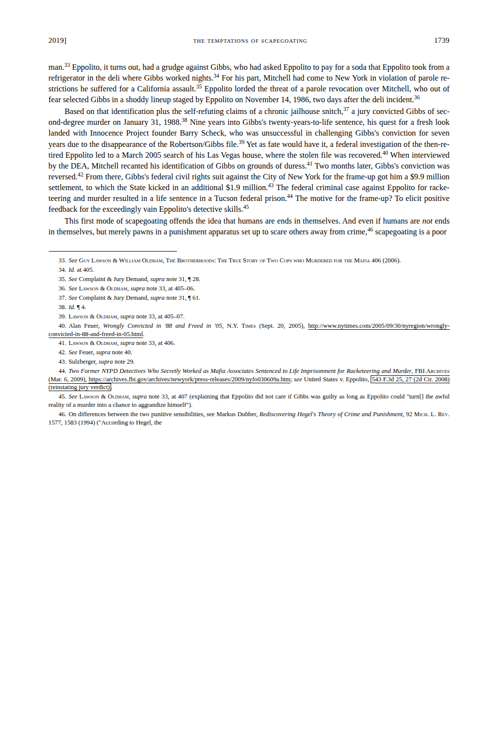2019] The Temptations of Scapegoating 1739
man.33 Eppolito, it turns out, had a grudge against Gibbs, who had asked Eppolito to pay for a soda that Eppolito took from a refrigerator in the deli where Gibbs worked nights.34 For his part, Mitchell had come to New York in violation of parole restrictions he suffered for a California assault.35 Eppolito lorded the threat of a parole revocation over Mitchell, who out of fear selected Gibbs in a shoddy lineup staged by Eppolito on November 14, 1986, two days after the deli incident.36
Based on that identification plus the self-refuting claims of a chronic jailhouse snitch,37 a jury convicted Gibbs of second-degree murder on January 31, 1988.38 Nine years into Gibbs's twenty-years-to-life sentence, his quest for a fresh look landed with Innocence Project founder Barry Scheck, who was unsuccessful in challenging Gibbs's conviction for seven years due to the disappearance of the Robertson/Gibbs file.39 Yet as fate would have it, a federal investigation of the then-retired Eppolito led to a March 2005 search of his Las Vegas house, where the stolen file was recovered.40 When interviewed by the DEA, Mitchell recanted his identification of Gibbs on grounds of duress.41 Two months later, Gibbs's conviction was reversed.42 From there, Gibbs's federal civil rights suit against the City of New York for the frame-up got him a $9.9 million settlement, to which the State kicked in an additional $1.9 million.43 The federal criminal case against Eppolito for racketeering and murder resulted in a life sentence in a Tucson federal prison.44 The motive for the frame-up? To elicit positive feedback for the exceedingly vain Eppolito's detective skills.45
This first mode of scapegoating offends the idea that humans are ends in themselves. And even if humans are not ends in themselves, but merely pawns in a punishment apparatus set up to scare others away from crime,46 scapegoating is a poor
See Guy Lawson & William Oldham, The Brotherhoods: The True Story of Two Cops who Murdered for the Mafia 406 (2006).
Id. at 405.
See Complaint & Jury Demand, supra note 31, ¶ 28.
See Lawson & Oldham, supra note 33, at 405–06.
See Complaint & Jury Demand, supra note 31, ¶ 61.
Id. ¶ 4.
Lawson & Oldham, supra note 33, at 405–07.
Alan Feuer, Wrongly Convicted in '88 and Freed in '05, N.Y. Times (Sept. 20, 2005), http://www.nytimes.com/2005/09/30/nyregion/wrongly-convicted-in-88-and-freed-in-05.html.
Lawson & Oldham, supra note 33, at 406.
See Feuer, supra note 40.
Sulzberger, supra note 29.
Two Former NYPD Detectives Who Secretly Worked as Mafia Associates Sentenced to Life Imprisonment for Racketeering and Murder, FBI Archives (Mar. 6, 2009), https://archives.fbi.gov/archives/newyork/press-releases/2009/nyfo030609a.htm; see United States v. Eppolito, 543 F.3d 25, 27 (2d Cir. 2008) (reinstating jury verdict).
See Lawson & Oldham, supra note 33, at 407 (explaining that Eppolito did not care if Gibbs was guilty as long as Eppolito could "turn[] the awful reality of a murder into a chance to aggrandize himself").
On differences between the two punitive sensibilities, see Markus Dubber, Rediscovering Hegel's Theory of Crime and Punishment, 92 Mich. L. Rev. 1577, 1583 (1994) ("According to Hegel, the